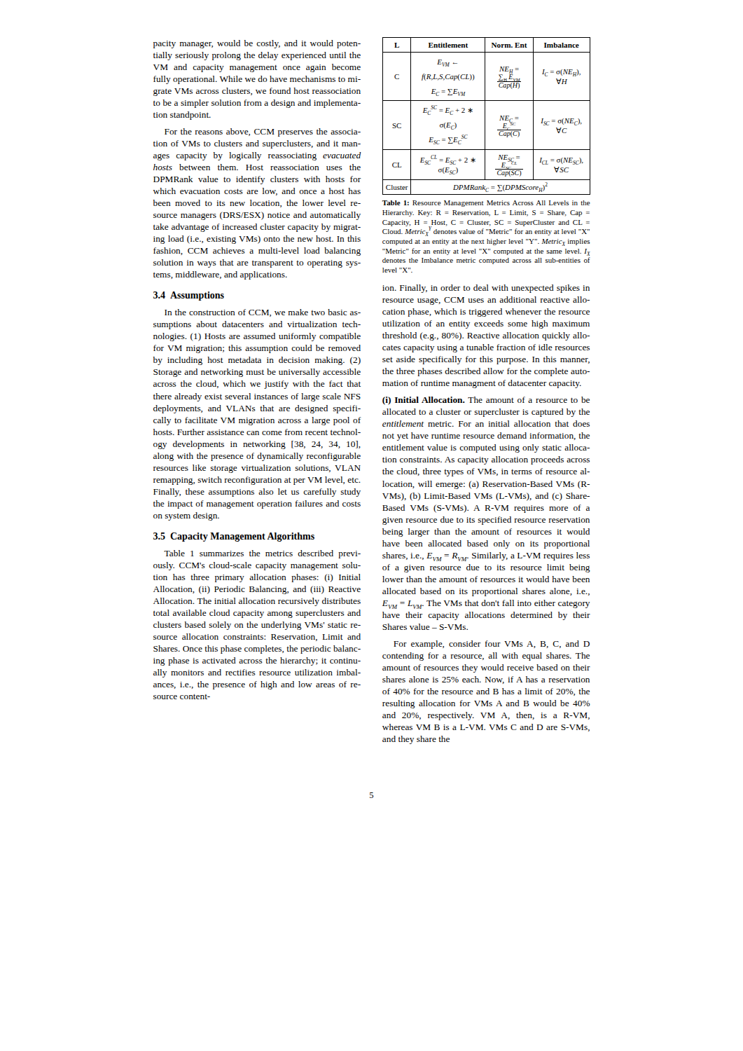pacity manager, would be costly, and it would potentially seriously prolong the delay experienced until the VM and capacity management once again become fully operational. While we do have mechanisms to migrate VMs across clusters, we found host reassociation to be a simpler solution from a design and implementation standpoint.
For the reasons above, CCM preserves the association of VMs to clusters and superclusters, and it manages capacity by logically reassociating evacuated hosts between them. Host reassociation uses the DPMRank value to identify clusters with hosts for which evacuation costs are low, and once a host has been moved to its new location, the lower level resource managers (DRS/ESX) notice and automatically take advantage of increased cluster capacity by migrating load (i.e., existing VMs) onto the new host. In this fashion, CCM achieves a multi-level load balancing solution in ways that are transparent to operating systems, middleware, and applications.
3.4 Assumptions
In the construction of CCM, we make two basic assumptions about datacenters and virtualization technologies. (1) Hosts are assumed uniformly compatible for VM migration; this assumption could be removed by including host metadata in decision making. (2) Storage and networking must be universally accessible across the cloud, which we justify with the fact that there already exist several instances of large scale NFS deployments, and VLANs that are designed specifically to facilitate VM migration across a large pool of hosts. Further assistance can come from recent technology developments in networking [38, 24, 34, 10], along with the presence of dynamically reconfigurable resources like storage virtualization solutions, VLAN remapping, switch reconfiguration at per VM level, etc. Finally, these assumptions also let us carefully study the impact of management operation failures and costs on system design.
3.5 Capacity Management Algorithms
Table 1 summarizes the metrics described previously. CCM's cloud-scale capacity management solution has three primary allocation phases: (i) Initial Allocation, (ii) Periodic Balancing, and (iii) Reactive Allocation. The initial allocation recursively distributes total available cloud capacity among superclusters and clusters based solely on the underlying VMs' static resource allocation constraints: Reservation, Limit and Shares. Once this phase completes, the periodic balancing phase is activated across the hierarchy; it continually monitors and rectifies resource utilization imbalances, i.e., the presence of high and low areas of resource content-
| L | Entitlement | Norm. Ent | Imbalance |
| --- | --- | --- | --- |
| C | E VM ← f ( R , L , S , Cap ( CL )) E C = ∑ E VM | NE H = ∑ H E VM Cap ( H ) | I C = σ( NE H ), ∀ H |
| SC | E C SC = E C + 2 ∗ σ( E C ) E SC = ∑ E C SC | NE C = E C SC Cap ( C ) | I SC = σ( NE C ), ∀ C |
| CL | E SC CL = E SC + 2 ∗ σ( E SC ) | NE SC = E SC CL Cap ( SC ) | I CL = σ( NE SC ), ∀ SC |
| Cluster | DPMRank C = ∑( DPMScore H ) 2 |
Table 1: Resource Management Metrics Across All Levels in the Hierarchy. Key: R = Reservation, L = Limit, S = Share, Cap = Capacity, H = Host, C = Cluster, SC = SuperCluster and CL = Cloud. MetricXY denotes value of "Metric" for an entity at level "X" computed at an entity at the next higher level "Y". MetricX implies "Metric" for an entity at level "X" computed at the same level. IX denotes the Imbalance metric computed across all sub-entities of level "X".
ion. Finally, in order to deal with unexpected spikes in resource usage, CCM uses an additional reactive allocation phase, which is triggered whenever the resource utilization of an entity exceeds some high maximum threshold (e.g., 80%). Reactive allocation quickly allocates capacity using a tunable fraction of idle resources set aside specifically for this purpose. In this manner, the three phases described allow for the complete automation of runtime managment of datacenter capacity.
(i) Initial Allocation. The amount of a resource to be allocated to a cluster or supercluster is captured by the entitlement metric. For an initial allocation that does not yet have runtime resource demand information, the entitlement value is computed using only static allocation constraints. As capacity allocation proceeds across the cloud, three types of VMs, in terms of resource allocation, will emerge: (a) Reservation-Based VMs (R-VMs), (b) Limit-Based VMs (L-VMs), and (c) Share-Based VMs (S-VMs). A R-VM requires more of a given resource due to its specified resource reservation being larger than the amount of resources it would have been allocated based only on its proportional shares, i.e., EVM = RVM. Similarly, a L-VM requires less of a given resource due to its resource limit being lower than the amount of resources it would have been allocated based on its proportional shares alone, i.e., EVM = LVM. The VMs that don't fall into either category have their capacity allocations determined by their Shares value – S-VMs.
For example, consider four VMs A, B, C, and D contending for a resource, all with equal shares. The amount of resources they would receive based on their shares alone is 25% each. Now, if A has a reservation of 40% for the resource and B has a limit of 20%, the resulting allocation for VMs A and B would be 40% and 20%, respectively. VM A, then, is a R-VM, whereas VM B is a L-VM. VMs C and D are S-VMs, and they share the
5